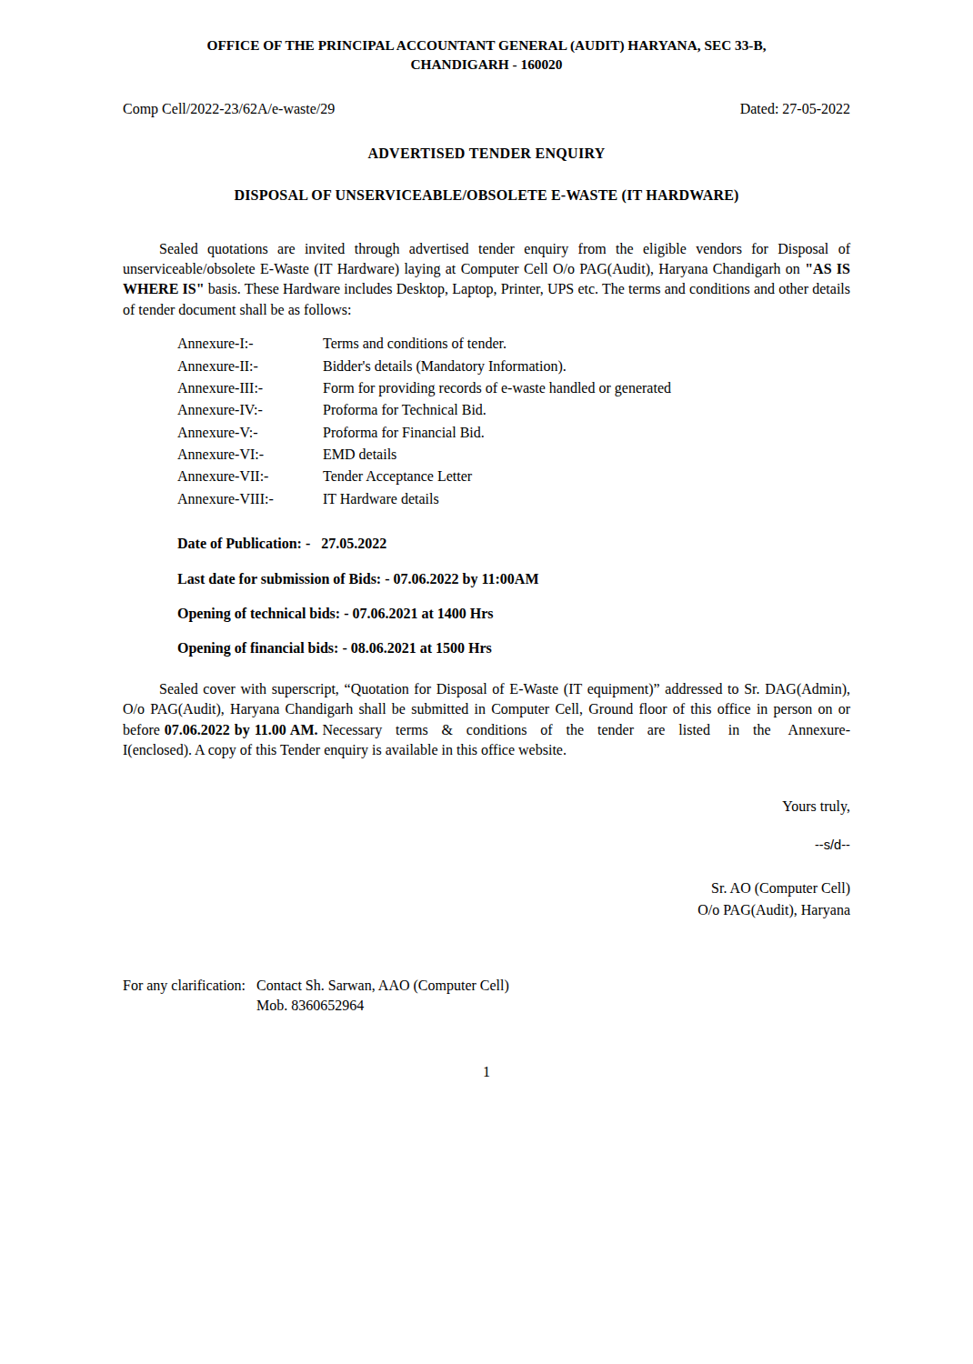OFFICE OF THE PRINCIPAL ACCOUNTANT GENERAL (AUDIT) HARYANA, SEC 33-B,
CHANDIGARH - 160020
Comp Cell/2022-23/62A/e-waste/29 Dated: 27-05-2022
ADVERTISED TENDER ENQUIRY
DISPOSAL OF UNSERVICEABLE/OBSOLETE E-WASTE (IT HARDWARE)
Sealed quotations are invited through advertised tender enquiry from the eligible vendors for Disposal of unserviceable/obsolete E-Waste (IT Hardware) laying at Computer Cell O/o PAG(Audit), Haryana Chandigarh on "AS IS WHERE IS" basis. These Hardware includes Desktop, Laptop, Printer, UPS etc. The terms and conditions and other details of tender document shall be as follows:
| Annexure-I:- | Terms and conditions of tender. |
| Annexure-II:- | Bidder's details (Mandatory Information). |
| Annexure-III:- | Form for providing records of e-waste handled or generated |
| Annexure-IV:- | Proforma for Technical Bid. |
| Annexure-V:- | Proforma for Financial Bid. |
| Annexure-VI:- | EMD details |
| Annexure-VII:- | Tender Acceptance Letter |
| Annexure-VIII:- | IT Hardware details |
Date of Publication: - 27.05.2022
Last date for submission of Bids: - 07.06.2022 by 11:00AM
Opening of technical bids: - 07.06.2021 at 1400 Hrs
Opening of financial bids: - 08.06.2021 at 1500 Hrs
Sealed cover with superscript, “Quotation for Disposal of E-Waste (IT equipment)” addressed to Sr. DAG(Admin), O/o PAG(Audit), Haryana Chandigarh shall be submitted in Computer Cell, Ground floor of this office in person on or before 07.06.2022 by 11.00 AM. Necessary terms & conditions of the tender are listed in the Annexure-I(enclosed). A copy of this Tender enquiry is available in this office website.
Yours truly,
--s/d--
Sr. AO (Computer Cell)
O/o PAG(Audit), Haryana
| For any clarification: | Contact Sh. Sarwan, AAO (Computer Cell) Mob. 8360652964 |
1